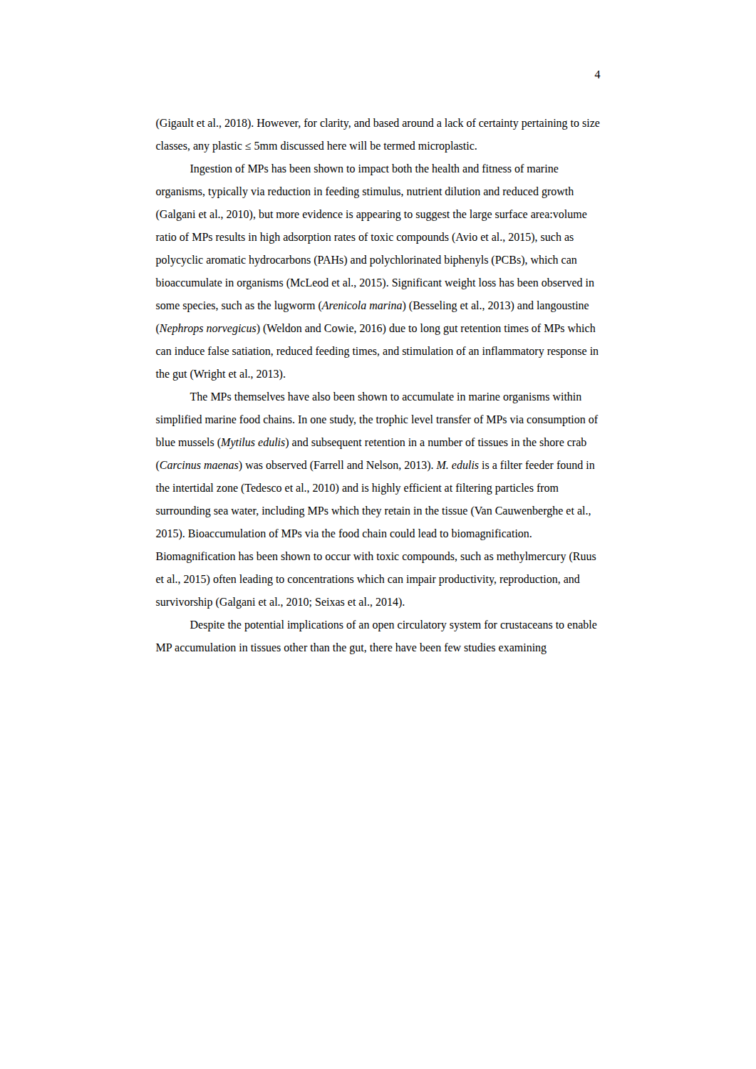4
(Gigault et al., 2018). However, for clarity, and based around a lack of certainty pertaining to size classes, any plastic ≤ 5mm discussed here will be termed microplastic.
Ingestion of MPs has been shown to impact both the health and fitness of marine organisms, typically via reduction in feeding stimulus, nutrient dilution and reduced growth (Galgani et al., 2010), but more evidence is appearing to suggest the large surface area:volume ratio of MPs results in high adsorption rates of toxic compounds (Avio et al., 2015), such as polycyclic aromatic hydrocarbons (PAHs) and polychlorinated biphenyls (PCBs), which can bioaccumulate in organisms (McLeod et al., 2015). Significant weight loss has been observed in some species, such as the lugworm (Arenicola marina) (Besseling et al., 2013) and langoustine (Nephrops norvegicus) (Weldon and Cowie, 2016) due to long gut retention times of MPs which can induce false satiation, reduced feeding times, and stimulation of an inflammatory response in the gut (Wright et al., 2013).
The MPs themselves have also been shown to accumulate in marine organisms within simplified marine food chains. In one study, the trophic level transfer of MPs via consumption of blue mussels (Mytilus edulis) and subsequent retention in a number of tissues in the shore crab (Carcinus maenas) was observed (Farrell and Nelson, 2013). M. edulis is a filter feeder found in the intertidal zone (Tedesco et al., 2010) and is highly efficient at filtering particles from surrounding sea water, including MPs which they retain in the tissue (Van Cauwenberghe et al., 2015). Bioaccumulation of MPs via the food chain could lead to biomagnification. Biomagnification has been shown to occur with toxic compounds, such as methylmercury (Ruus et al., 2015) often leading to concentrations which can impair productivity, reproduction, and survivorship (Galgani et al., 2010; Seixas et al., 2014).
Despite the potential implications of an open circulatory system for crustaceans to enable MP accumulation in tissues other than the gut, there have been few studies examining